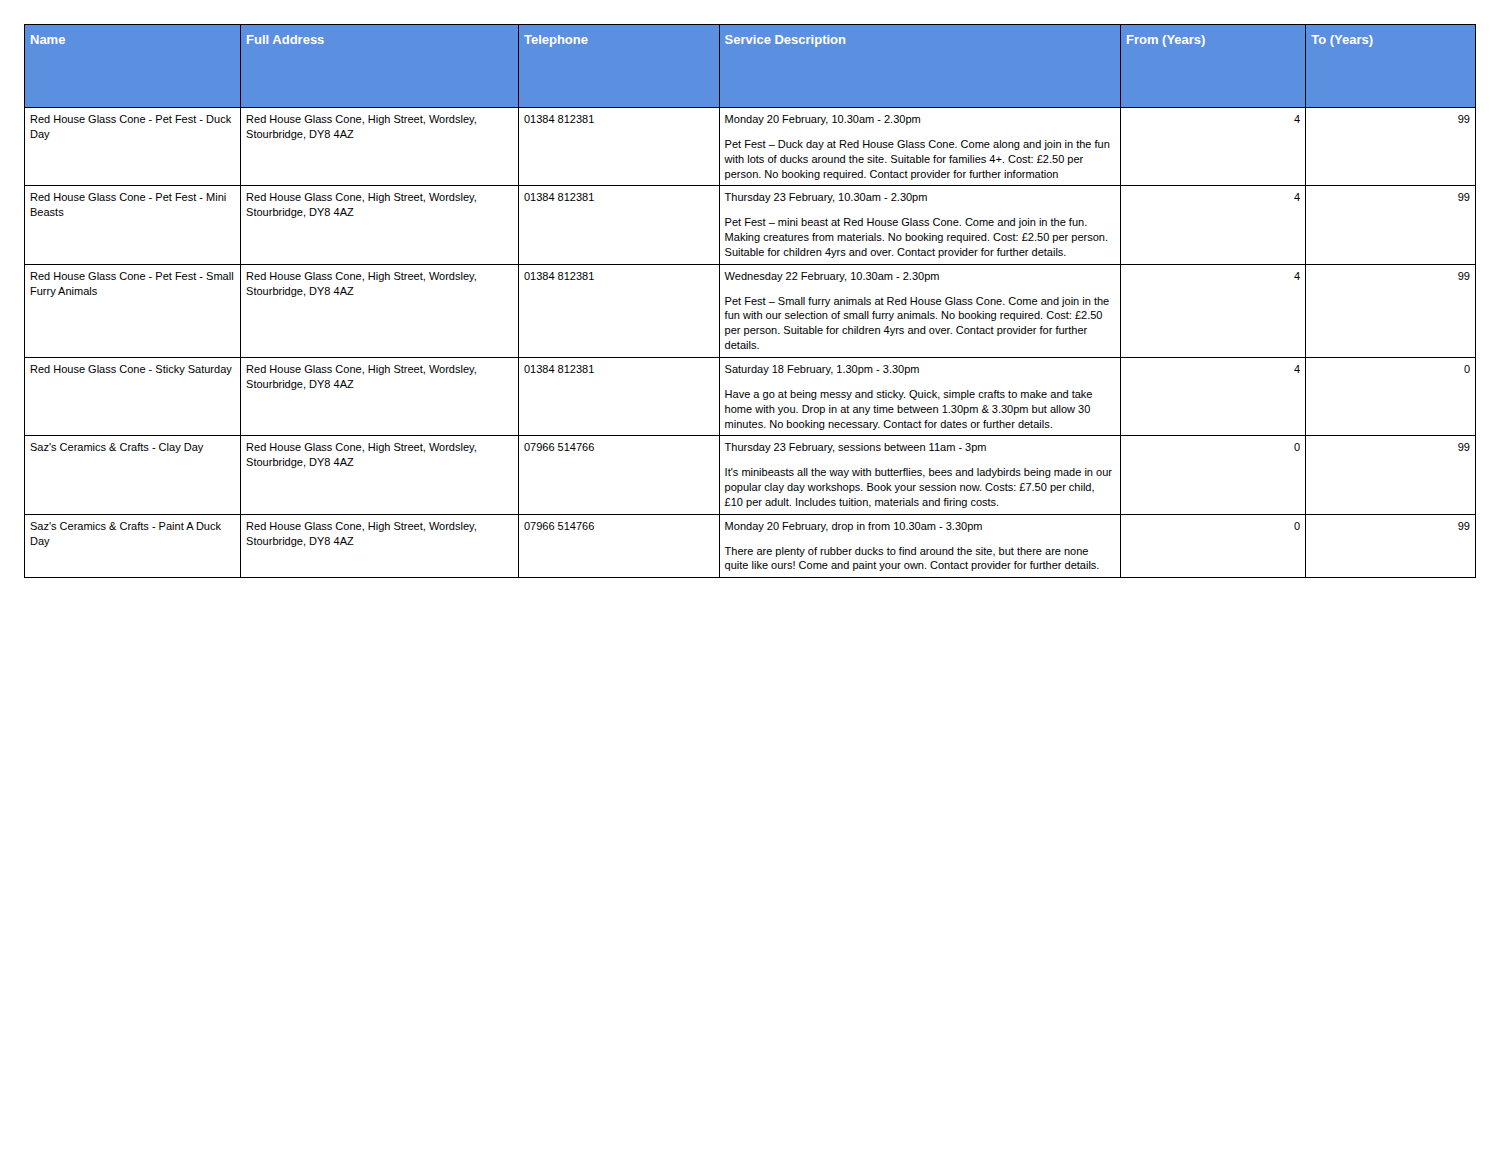| Name | Full Address | Telephone | Service Description | From (Years) | To (Years) |
| --- | --- | --- | --- | --- | --- |
| Red House Glass Cone - Pet Fest - Duck Day | Red House Glass Cone, High Street, Wordsley, Stourbridge, DY8 4AZ | 01384 812381 | Monday 20 February, 10.30am - 2.30pm Pet Fest – Duck day at Red House Glass Cone. Come along and join in the fun with lots of ducks around the site. Suitable for families 4+. Cost: £2.50 per person. No booking required. Contact provider for further information | 4 | 99 |
| Red House Glass Cone - Pet Fest - Mini Beasts | Red House Glass Cone, High Street, Wordsley, Stourbridge, DY8 4AZ | 01384 812381 | Thursday 23 February, 10.30am - 2.30pm Pet Fest – mini beast at Red House Glass Cone. Come and join in the fun. Making creatures from materials. No booking required. Cost: £2.50 per person. Suitable for children 4yrs and over. Contact provider for further details. | 4 | 99 |
| Red House Glass Cone - Pet Fest - Small Furry Animals | Red House Glass Cone, High Street, Wordsley, Stourbridge, DY8 4AZ | 01384 812381 | Wednesday 22 February, 10.30am - 2.30pm Pet Fest – Small furry animals at Red House Glass Cone. Come and join in the fun with our selection of small furry animals. No booking required. Cost: £2.50 per person. Suitable for children 4yrs and over. Contact provider for further details. | 4 | 99 |
| Red House Glass Cone - Sticky Saturday | Red House Glass Cone, High Street, Wordsley, Stourbridge, DY8 4AZ | 01384 812381 | Saturday 18 February, 1.30pm - 3.30pm Have a go at being messy and sticky. Quick, simple crafts to make and take home with you. Drop in at any time between 1.30pm & 3.30pm but allow 30 minutes. No booking necessary. Contact for dates or further details. | 4 | 0 |
| Saz's Ceramics & Crafts - Clay Day | Red House Glass Cone, High Street, Wordsley, Stourbridge, DY8 4AZ | 07966 514766 | Thursday 23 February, sessions between 11am - 3pm It's minibeasts all the way with butterflies, bees and ladybirds being made in our popular clay day workshops. Book your session now. Costs: £7.50 per child, £10 per adult. Includes tuition, materials and firing costs. | 0 | 99 |
| Saz's Ceramics & Crafts - Paint A Duck Day | Red House Glass Cone, High Street, Wordsley, Stourbridge, DY8 4AZ | 07966 514766 | Monday 20 February, drop in from 10.30am - 3.30pm There are plenty of rubber ducks to find around the site, but there are none quite like ours! Come and paint your own. Contact provider for further details. | 0 | 99 |